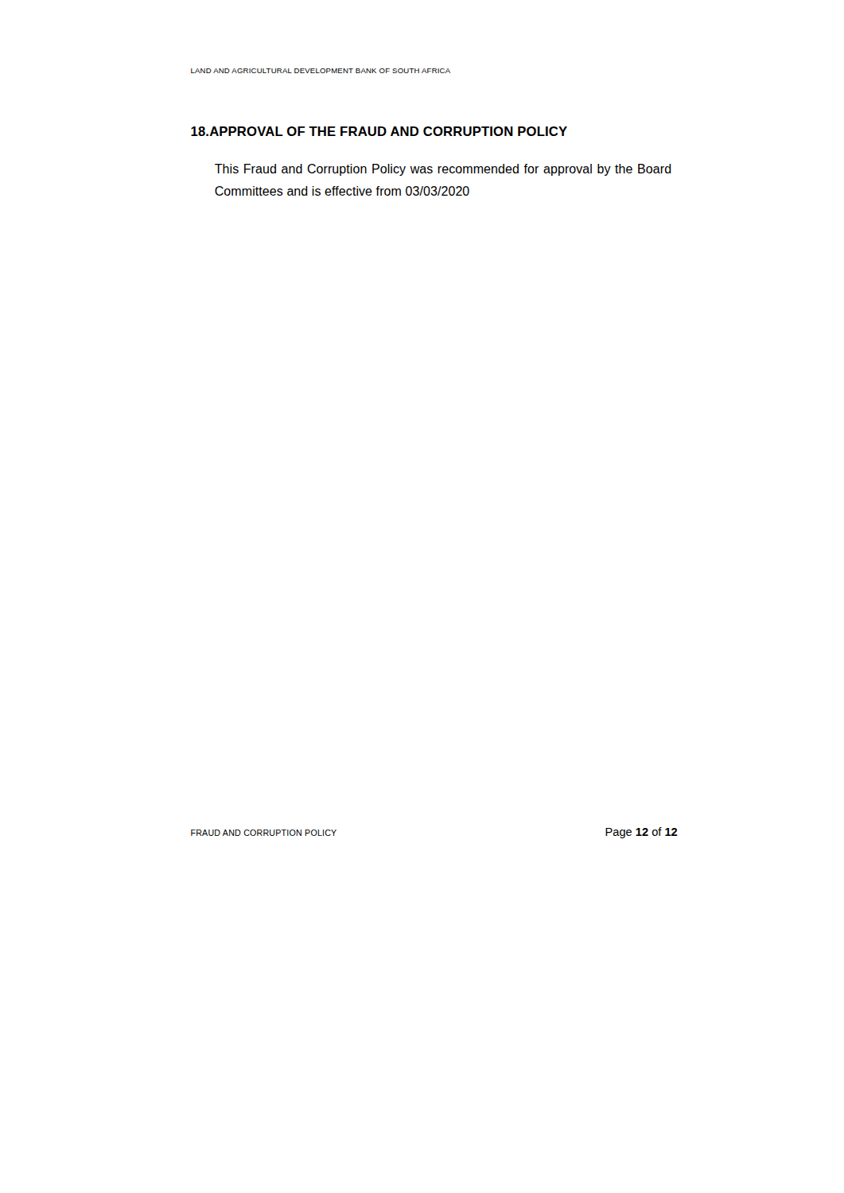LAND AND AGRICULTURAL DEVELOPMENT BANK OF SOUTH AFRICA
18. APPROVAL OF THE FRAUD AND CORRUPTION POLICY
This Fraud and Corruption Policy was recommended for approval by the Board Committees and is effective from 03/03/2020
FRAUD AND CORRUPTION POLICY
Page 12 of 12